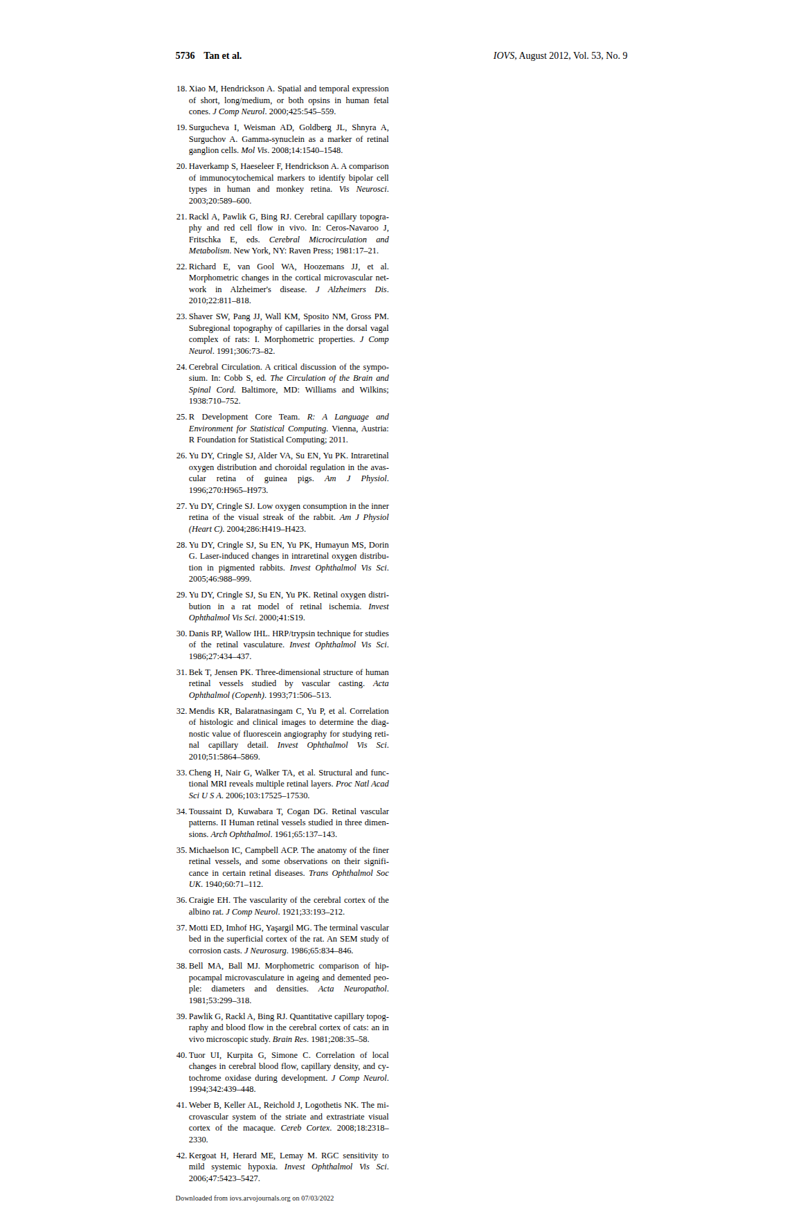5736 Tan et al.
IOVS, August 2012, Vol. 53, No. 9
18. Xiao M, Hendrickson A. Spatial and temporal expression of short, long/medium, or both opsins in human fetal cones. J Comp Neurol. 2000;425:545–559.
19. Surgucheva I, Weisman AD, Goldberg JL, Shnyra A, Surguchov A. Gamma-synuclein as a marker of retinal ganglion cells. Mol Vis. 2008;14:1540–1548.
20. Haverkamp S, Haeseleer F, Hendrickson A. A comparison of immunocytochemical markers to identify bipolar cell types in human and monkey retina. Vis Neurosci. 2003;20:589–600.
21. Rackl A, Pawlik G, Bing RJ. Cerebral capillary topography and red cell flow in vivo. In: Ceros-Navaroo J, Fritschka E, eds. Cerebral Microcirculation and Metabolism. New York, NY: Raven Press; 1981:17–21.
22. Richard E, van Gool WA, Hoozemans JJ, et al. Morphometric changes in the cortical microvascular network in Alzheimer's disease. J Alzheimers Dis. 2010;22:811–818.
23. Shaver SW, Pang JJ, Wall KM, Sposito NM, Gross PM. Subregional topography of capillaries in the dorsal vagal complex of rats: I. Morphometric properties. J Comp Neurol. 1991;306:73–82.
24. Cerebral Circulation. A critical discussion of the symposium. In: Cobb S, ed. The Circulation of the Brain and Spinal Cord. Baltimore, MD: Williams and Wilkins; 1938:710–752.
25. R Development Core Team. R: A Language and Environment for Statistical Computing. Vienna, Austria: R Foundation for Statistical Computing; 2011.
26. Yu DY, Cringle SJ, Alder VA, Su EN, Yu PK. Intraretinal oxygen distribution and choroidal regulation in the avascular retina of guinea pigs. Am J Physiol. 1996;270:H965–H973.
27. Yu DY, Cringle SJ. Low oxygen consumption in the inner retina of the visual streak of the rabbit. Am J Physiol (Heart C). 2004;286:H419–H423.
28. Yu DY, Cringle SJ, Su EN, Yu PK, Humayun MS, Dorin G. Laser-induced changes in intraretinal oxygen distribution in pigmented rabbits. Invest Ophthalmol Vis Sci. 2005;46:988–999.
29. Yu DY, Cringle SJ, Su EN, Yu PK. Retinal oxygen distribution in a rat model of retinal ischemia. Invest Ophthalmol Vis Sci. 2000;41:S19.
30. Danis RP, Wallow IHL. HRP/trypsin technique for studies of the retinal vasculature. Invest Ophthalmol Vis Sci. 1986;27:434–437.
31. Bek T, Jensen PK. Three-dimensional structure of human retinal vessels studied by vascular casting. Acta Ophthalmol (Copenh). 1993;71:506–513.
32. Mendis KR, Balaratnasingam C, Yu P, et al. Correlation of histologic and clinical images to determine the diagnostic value of fluorescein angiography for studying retinal capillary detail. Invest Ophthalmol Vis Sci. 2010;51:5864–5869.
33. Cheng H, Nair G, Walker TA, et al. Structural and functional MRI reveals multiple retinal layers. Proc Natl Acad Sci U S A. 2006;103:17525–17530.
34. Toussaint D, Kuwabara T, Cogan DG. Retinal vascular patterns. II Human retinal vessels studied in three dimensions. Arch Ophthalmol. 1961;65:137–143.
35. Michaelson IC, Campbell ACP. The anatomy of the finer retinal vessels, and some observations on their significance in certain retinal diseases. Trans Ophthalmol Soc UK. 1940;60:71–112.
36. Craigie EH. The vascularity of the cerebral cortex of the albino rat. J Comp Neurol. 1921;33:193–212.
37. Motti ED, Imhof HG, Yaşargil MG. The terminal vascular bed in the superficial cortex of the rat. An SEM study of corrosion casts. J Neurosurg. 1986;65:834–846.
38. Bell MA, Ball MJ. Morphometric comparison of hippocampal microvasculature in ageing and demented people: diameters and densities. Acta Neuropathol. 1981;53:299–318.
39. Pawlik G, Rackl A, Bing RJ. Quantitative capillary topography and blood flow in the cerebral cortex of cats: an in vivo microscopic study. Brain Res. 1981;208:35–58.
40. Tuor UI, Kurpita G, Simone C. Correlation of local changes in cerebral blood flow, capillary density, and cytochrome oxidase during development. J Comp Neurol. 1994;342:439–448.
41. Weber B, Keller AL, Reichold J, Logothetis NK. The microvascular system of the striate and extrastriate visual cortex of the macaque. Cereb Cortex. 2008;18:2318–2330.
42. Kergoat H, Herard ME, Lemay M. RGC sensitivity to mild systemic hypoxia. Invest Ophthalmol Vis Sci. 2006;47:5423–5427.
Downloaded from iovs.arvojournals.org on 07/03/2022